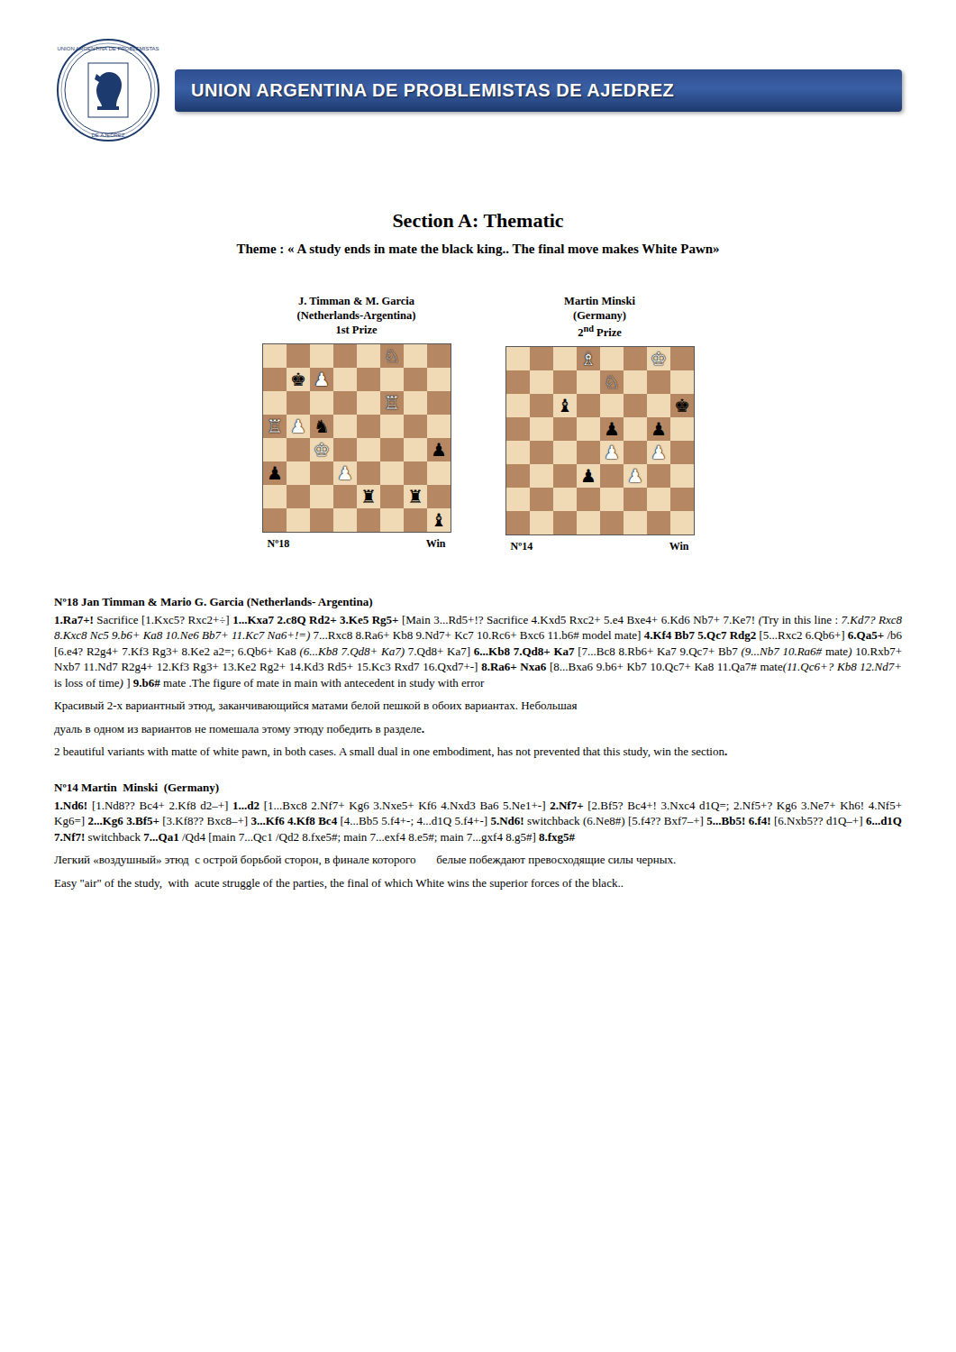UNION ARGENTINA DE PROBLEMISTAS DE AJEDREZ
UNION ARGENTINA DE PROBLEMISTAS DE AJEDREZ
Section A: Thematic
Theme : « A study ends in mate the black king.. The final move makes White Pawn»
J. Timman & M. Garcia
(Netherlands-Argentina)
1st Prize
| | | | | | ♘ | | |
| | ♚ | ♟ | | | | | |
| | | | | | ♖ | | |
| ♖ | ♟ | ♞ | | | | | |
| | | ♔ | | | | | ♟ |
| ♟ | | | ♟ | | | | |
| | | | | ♜ | | ♜ | |
| | | | | | | | ♝ |
Nº18 Win
Martin Minski
(Germany)
2nd Prize
| | | | ♗ | | | ♔ | |
| | | | | ♘ | | | |
| | | ♝ | | | | | ♚ |
| | | | | ♟ | | ♟ | |
| | | | | ♟ | | ♟ | |
| | | | ♟ | | ♟ | | |
Nº14 Win
Nº18 Jan Timman & Mario G. Garcia (Netherlands- Argentina)
1.Ra7+! Sacrifice [1.Kxc5? Rxc2+÷] 1...Kxa7 2.c8Q Rd2+ 3.Ke5 Rg5+ [Main 3...Rd5+!? Sacrifice 4.Kxd5 Rxc2+ 5.e4 Bxe4+ 6.Kd6 Nb7+ 7.Ke7! (Try in this line : 7.Kd7? Rxc8 8.Kxc8 Nc5 9.b6+ Ka8 10.Ne6 Bb7+ 11.Kc7 Na6+!=) 7...Rxc8 8.Ra6+ Kb8 9.Nd7+ Kc7 10.Rc6+ Bxc6 11.b6# model mate] 4.Kf4 Bb7 5.Qc7 Rdg2 [5...Rxc2 6.Qb6+] 6.Qa5+ /b6 [6.e4? R2g4+ 7.Kf3 Rg3+ 8.Ke2 a2=; 6.Qb6+ Ka8 (6...Kb8 7.Qd8+ Ka7) 7.Qd8+ Ka7] 6...Kb8 7.Qd8+ Ka7 [7...Bc8 8.Rb6+ Ka7 9.Qc7+ Bb7 (9...Nb7 10.Ra6# mate) 10.Rxb7+ Nxb7 11.Nd7 R2g4+ 12.Kf3 Rg3+ 13.Ke2 Rg2+ 14.Kd3 Rd5+ 15.Kc3 Rxd7 16.Qxd7+-] 8.Ra6+ Nxa6 [8...Bxa6 9.b6+ Kb7 10.Qc7+ Ka8 11.Qa7# mate(11.Qc6+? Kb8 12.Nd7+ is loss of time) ] 9.b6# mate .The figure of mate in main with antecedent in study with error
Красивый 2-х вариантный этюд, заканчивающийся матами белой пешкой в обоих вариантах. Небольшая
дуаль в одном из вариантов не помешала этому этюду победить в разделе.
2 beautiful variants with matte of white pawn, in both cases. A small dual in one embodiment, has not prevented that this study, win the section.
Nº14 Martin Minski (Germany)
1.Nd6! [1.Nd8?? Bc4+ 2.Kf8 d2–+] 1...d2 [1...Bxc8 2.Nf7+ Kg6 3.Nxe5+ Kf6 4.Nxd3 Ba6 5.Ne1+-] 2.Nf7+ [2.Bf5? Bc4+! 3.Nxc4 d1Q=; 2.Nf5+? Kg6 3.Ne7+ Kh6! 4.Nf5+ Kg6=] 2...Kg6 3.Bf5+ [3.Kf8?? Bxc8–+] 3...Kf6 4.Kf8 Bc4 [4...Bb5 5.f4+-; 4...d1Q 5.f4+-] 5.Nd6! switchback (6.Ne8#) [5.f4?? Bxf7–+] 5...Bb5! 6.f4! [6.Nxb5?? d1Q–+] 6...d1Q 7.Nf7! switchback 7...Qa1 /Qd4 [main 7...Qc1 /Qd2 8.fxe5#; main 7...exf4 8.e5#; main 7...gxf4 8.g5#] 8.fxg5#
Легкий «воздушный» этюд с острой борьбой сторон, в финале которого белые побеждают превосходящие силы черных.
Easy "air" of the study, with acute struggle of the parties, the final of which White wins the superior forces of the black..